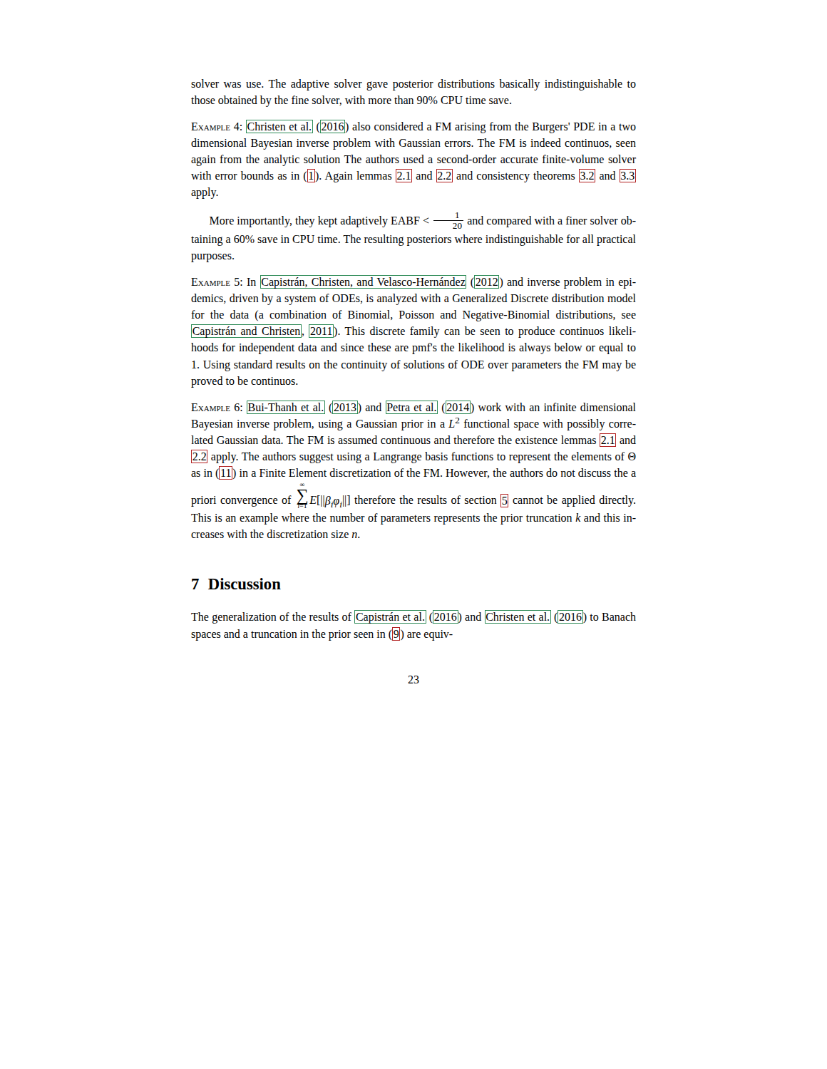solver was use. The adaptive solver gave posterior distributions basically indistinguishable to those obtained by the fine solver, with more than 90% CPU time save.
Example 4: Christen et al. (2016) also considered a FM arising from the Burgers' PDE in a two dimensional Bayesian inverse problem with Gaussian errors. The FM is indeed continuos, seen again from the analytic solution The authors used a second-order accurate finite-volume solver with error bounds as in (1). Again lemmas 2.1 and 2.2 and consistency theorems 3.2 and 3.3 apply.
More importantly, they kept adaptively EABF < 120 and compared with a finer solver obtaining a 60% save in CPU time. The resulting posteriors where indistinguishable for all practical purposes.
Example 5: In Capistrán, Christen, and Velasco-Hernández (2012) and inverse problem in epidemics, driven by a system of ODEs, is analyzed with a Generalized Discrete distribution model for the data (a combination of Binomial, Poisson and Negative-Binomial distributions, see Capistrán and Christen, 2011). This discrete family can be seen to produce continuos likelihoods for independent data and since these are pmf's the likelihood is always below or equal to 1. Using standard results on the continuity of solutions of ODE over parameters the FM may be proved to be continuos.
Example 6: Bui-Thanh et al. (2013) and Petra et al. (2014) work with an infinite dimensional Bayesian inverse problem, using a Gaussian prior in a L2 functional space with possibly correlated Gaussian data. The FM is assumed continuous and therefore the existence lemmas 2.1 and 2.2 apply. The authors suggest using a Langrange basis functions to represent the elements of Θ as in (11) in a Finite Element discretization of the FM. However, the authors do not discuss the a priori convergence of ∞∑i=1 E[||βiφi||] therefore the results of section 5 cannot be applied directly. This is an example where the number of parameters represents the prior truncation k and this increases with the discretization size n.
7 Discussion
The generalization of the results of Capistrán et al. (2016) and Christen et al. (2016) to Banach spaces and a truncation in the prior seen in (9) are equiv-
23